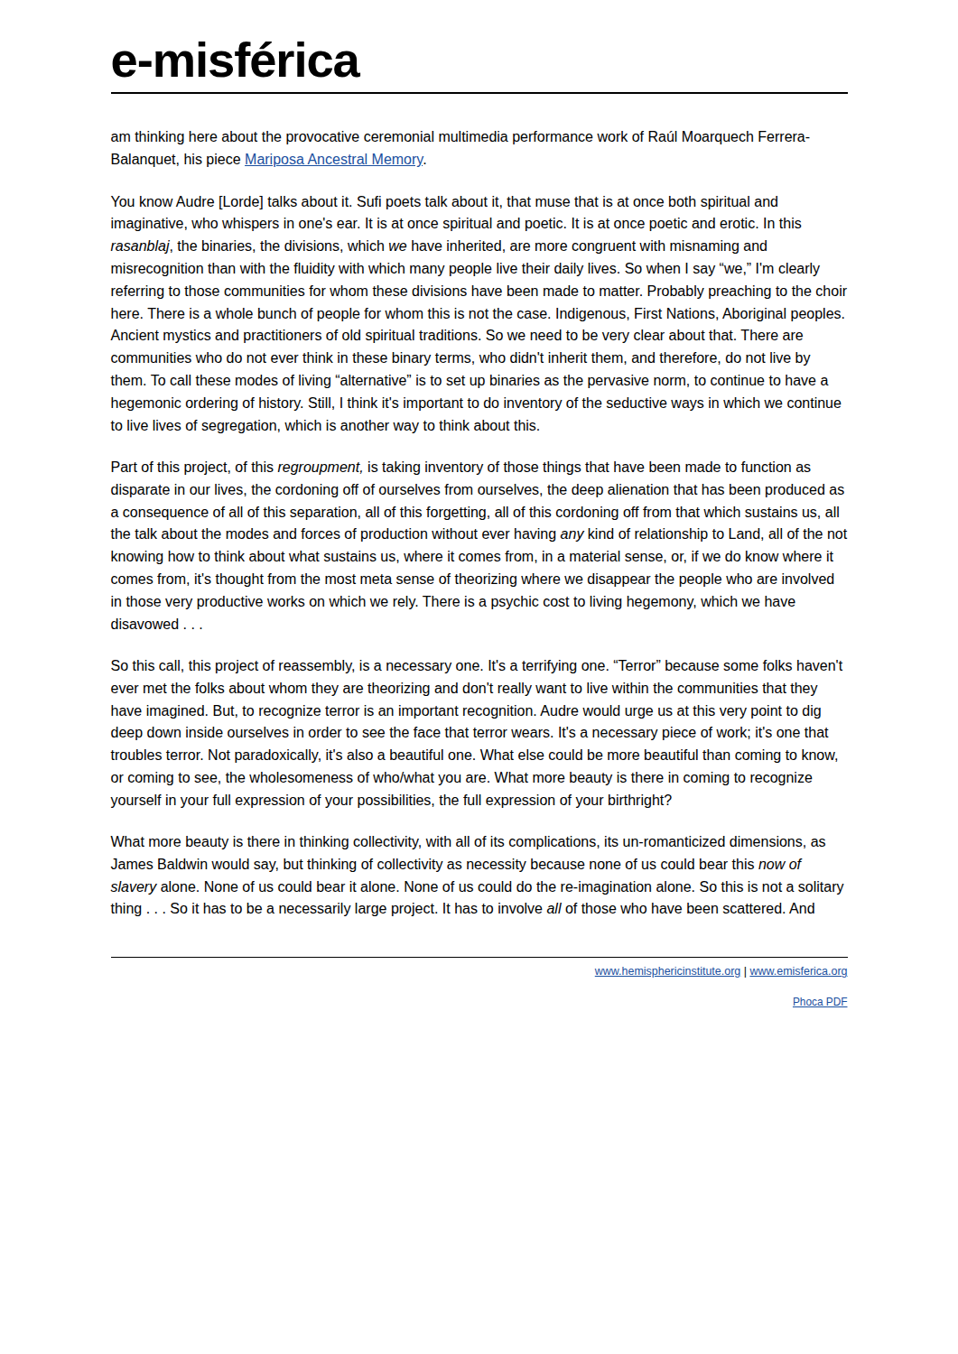e-misférica
am thinking here about the provocative ceremonial multimedia performance work of Raúl Moarquech Ferrera-Balanquet, his piece Mariposa Ancestral Memory.
You know Audre [Lorde] talks about it. Sufi poets talk about it, that muse that is at once both spiritual and imaginative, who whispers in one's ear. It is at once spiritual and poetic. It is at once poetic and erotic. In this rasanblaj, the binaries, the divisions, which we have inherited, are more congruent with misnaming and misrecognition than with the fluidity with which many people live their daily lives. So when I say “we,” I'm clearly referring to those communities for whom these divisions have been made to matter. Probably preaching to the choir here. There is a whole bunch of people for whom this is not the case. Indigenous, First Nations, Aboriginal peoples. Ancient mystics and practitioners of old spiritual traditions. So we need to be very clear about that. There are communities who do not ever think in these binary terms, who didn't inherit them, and therefore, do not live by them. To call these modes of living “alternative” is to set up binaries as the pervasive norm, to continue to have a hegemonic ordering of history. Still, I think it's important to do inventory of the seductive ways in which we continue to live lives of segregation, which is another way to think about this.
Part of this project, of this regroupment, is taking inventory of those things that have been made to function as disparate in our lives, the cordoning off of ourselves from ourselves, the deep alienation that has been produced as a consequence of all of this separation, all of this forgetting, all of this cordoning off from that which sustains us, all the talk about the modes and forces of production without ever having any kind of relationship to Land, all of the not knowing how to think about what sustains us, where it comes from, in a material sense, or, if we do know where it comes from, it's thought from the most meta sense of theorizing where we disappear the people who are involved in those very productive works on which we rely. There is a psychic cost to living hegemony, which we have disavowed . . .
So this call, this project of reassembly, is a necessary one. It's a terrifying one. “Terror” because some folks haven't ever met the folks about whom they are theorizing and don't really want to live within the communities that they have imagined. But, to recognize terror is an important recognition. Audre would urge us at this very point to dig deep down inside ourselves in order to see the face that terror wears. It's a necessary piece of work; it's one that troubles terror. Not paradoxically, it's also a beautiful one. What else could be more beautiful than coming to know, or coming to see, the wholesomeness of who/what you are. What more beauty is there in coming to recognize yourself in your full expression of your possibilities, the full expression of your birthright?
What more beauty is there in thinking collectivity, with all of its complications, its un-romanticized dimensions, as James Baldwin would say, but thinking of collectivity as necessity because none of us could bear this now of slavery alone. None of us could bear it alone. None of us could do the re-imagination alone. So this is not a solitary thing . . . So it has to be a necessarily large project. It has to involve all of those who have been scattered. And
www.hemisphericinstitute.org | www.emisferica.org
Phoca PDF